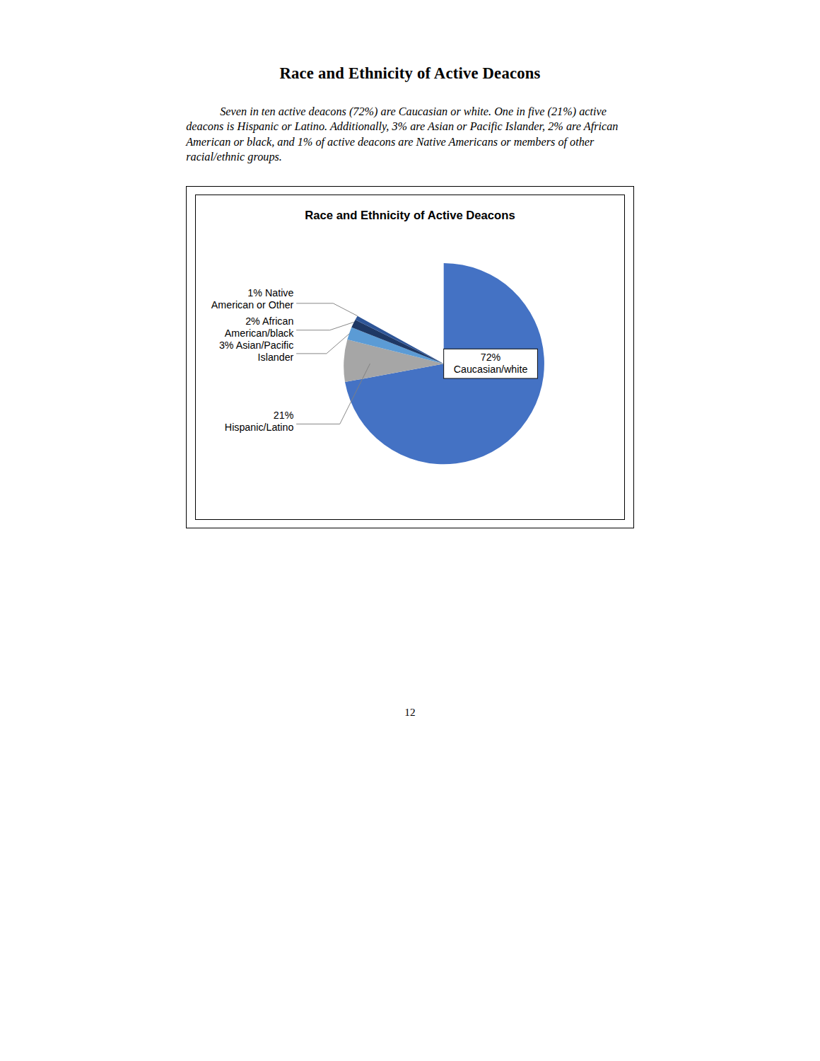Race and Ethnicity of Active Deacons
Seven in ten active deacons (72%) are Caucasian or white. One in five (21%) active deacons is Hispanic or Latino. Additionally, 3% are Asian or Pacific Islander, 2% are African American or black, and 1% of active deacons are Native Americans or members of other racial/ethnic groups.
Race and Ethnicity of Active Deacons
Slices start at angle -90deg (12 o'clock) going clockwise: Caucasian 72% -> 259.2deg ; Hispanic 21% -> 75.6deg ; Asian 3% -> 10.8deg ; African American 2% -> 7.2deg ; Native/Other 1% -> 3.6deg 1% Native American or Other 2% African American/black 3% Asian/Pacific Islander 21% Hispanic/Latino 72% Caucasian/white
12